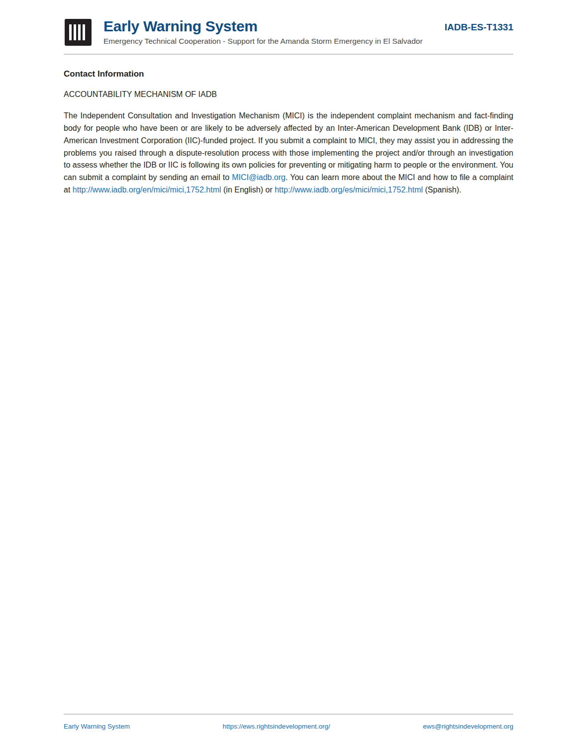Early Warning System
Emergency Technical Cooperation - Support for the Amanda Storm Emergency in El Salvador
IADB-ES-T1331
Contact Information
ACCOUNTABILITY MECHANISM OF IADB
The Independent Consultation and Investigation Mechanism (MICI) is the independent complaint mechanism and fact-finding body for people who have been or are likely to be adversely affected by an Inter-American Development Bank (IDB) or Inter-American Investment Corporation (IIC)-funded project. If you submit a complaint to MICI, they may assist you in addressing the problems you raised through a dispute-resolution process with those implementing the project and/or through an investigation to assess whether the IDB or IIC is following its own policies for preventing or mitigating harm to people or the environment. You can submit a complaint by sending an email to MICI@iadb.org. You can learn more about the MICI and how to file a complaint at http://www.iadb.org/en/mici/mici,1752.html (in English) or http://www.iadb.org/es/mici/mici,1752.html (Spanish).
Early Warning System
https://ews.rightsindevelopment.org/
ews@rightsindevelopment.org